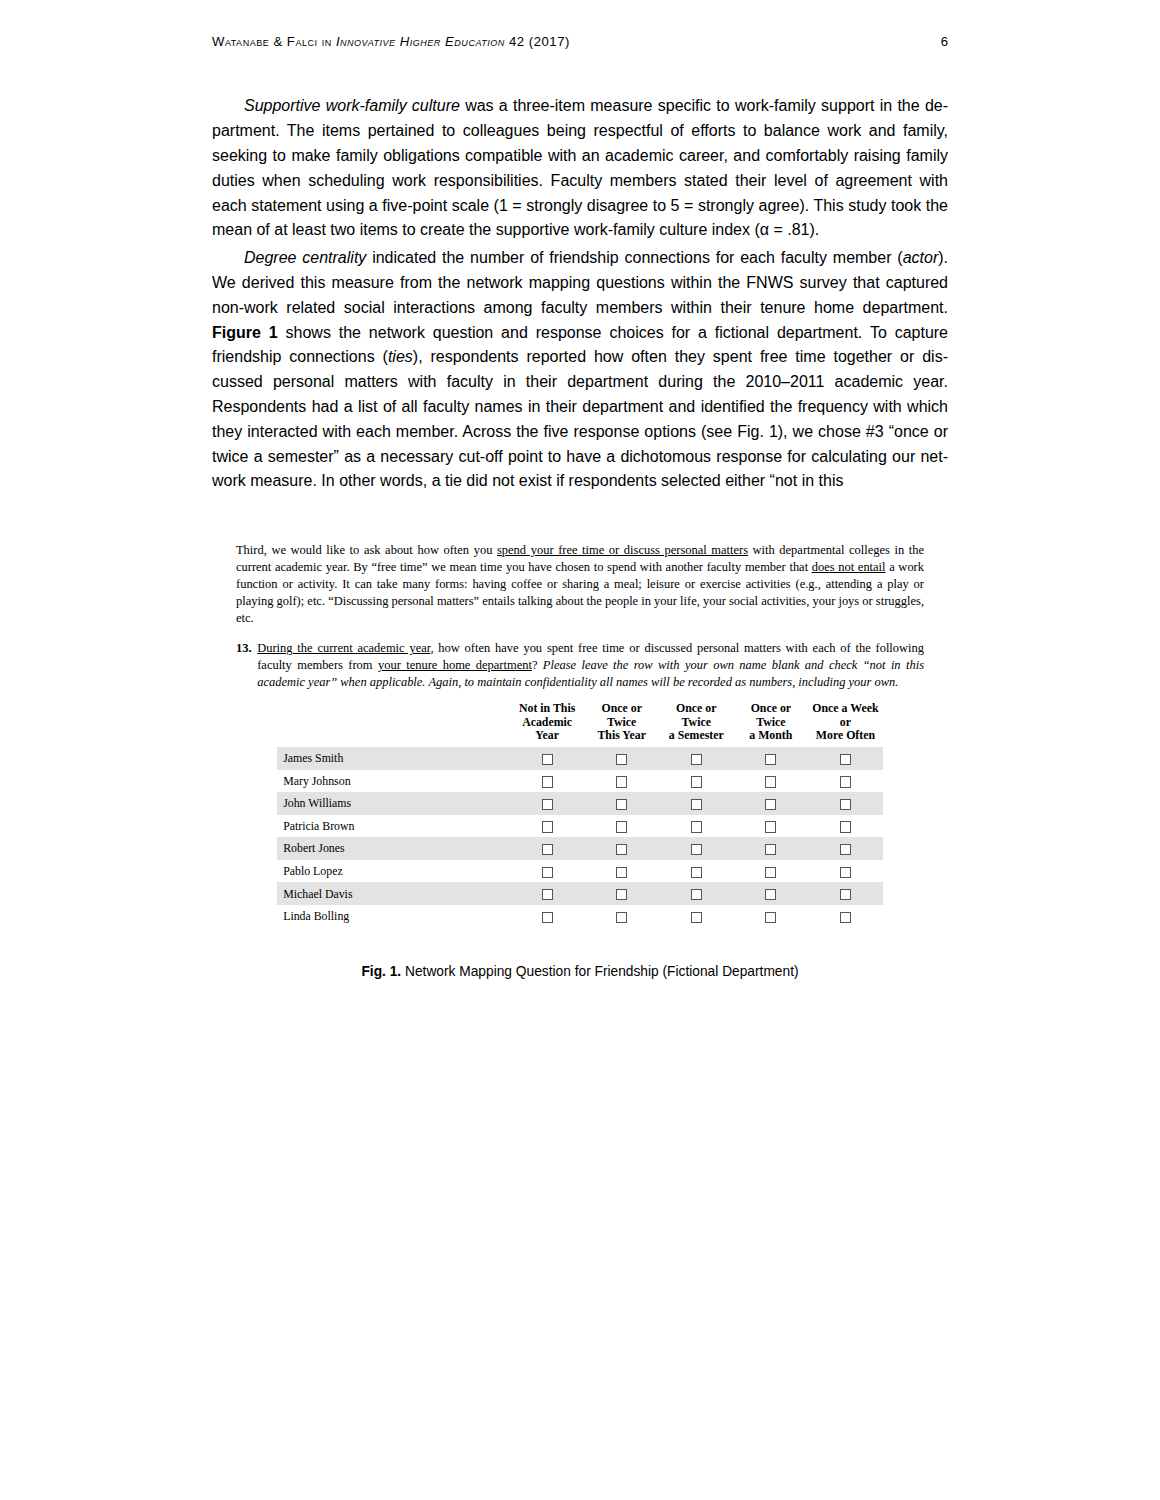Watanabe & Falci in Innovative Higher Education 42 (2017) 6
Supportive work-family culture was a three-item measure specific to work-family support in the department. The items pertained to colleagues being respectful of efforts to balance work and family, seeking to make family obligations compatible with an academic career, and comfortably raising family duties when scheduling work responsibilities. Faculty members stated their level of agreement with each statement using a five-point scale (1 = strongly disagree to 5 = strongly agree). This study took the mean of at least two items to create the supportive work-family culture index (α = .81).
Degree centrality indicated the number of friendship connections for each faculty member (actor). We derived this measure from the network mapping questions within the FNWS survey that captured non-work related social interactions among faculty members within their tenure home department. Figure 1 shows the network question and response choices for a fictional department. To capture friendship connections (ties), respondents reported how often they spent free time together or discussed personal matters with faculty in their department during the 2010–2011 academic year. Respondents had a list of all faculty names in their department and identified the frequency with which they interacted with each member. Across the five response options (see Fig. 1), we chose #3 “once or twice a semester” as a necessary cut-off point to have a dichotomous response for calculating our network measure. In other words, a tie did not exist if respondents selected either “not in this
Third, we would like to ask about how often you spend your free time or discuss personal matters with departmental colleges in the current academic year. By “free time” we mean time you have chosen to spend with another faculty member that does not entail a work function or activity. It can take many forms: having coffee or sharing a meal; leisure or exercise activities (e.g., attending a play or playing golf); etc. “Discussing personal matters” entails talking about the people in your life, your social activities, your joys or struggles, etc.
13. During the current academic year, how often have you spent free time or discussed personal matters with each of the following faculty members from your tenure home department? Please leave the row with your own name blank and check “not in this academic year” when applicable. Again, to maintain confidentiality all names will be recorded as numbers, including your own.
| | Not in This Academic Year | Once or Twice This Year | Once or Twice a Semester | Once or Twice a Month | Once a Week or More Often |
| --- | --- | --- | --- | --- | --- |
| James Smith | | | | | |
| Mary Johnson | | | | | |
| John Williams | | | | | |
| Patricia Brown | | | | | |
| Robert Jones | | | | | |
| Pablo Lopez | | | | | |
| Michael Davis | | | | | |
| Linda Bolling | | | | | |
Fig. 1. Network Mapping Question for Friendship (Fictional Department)